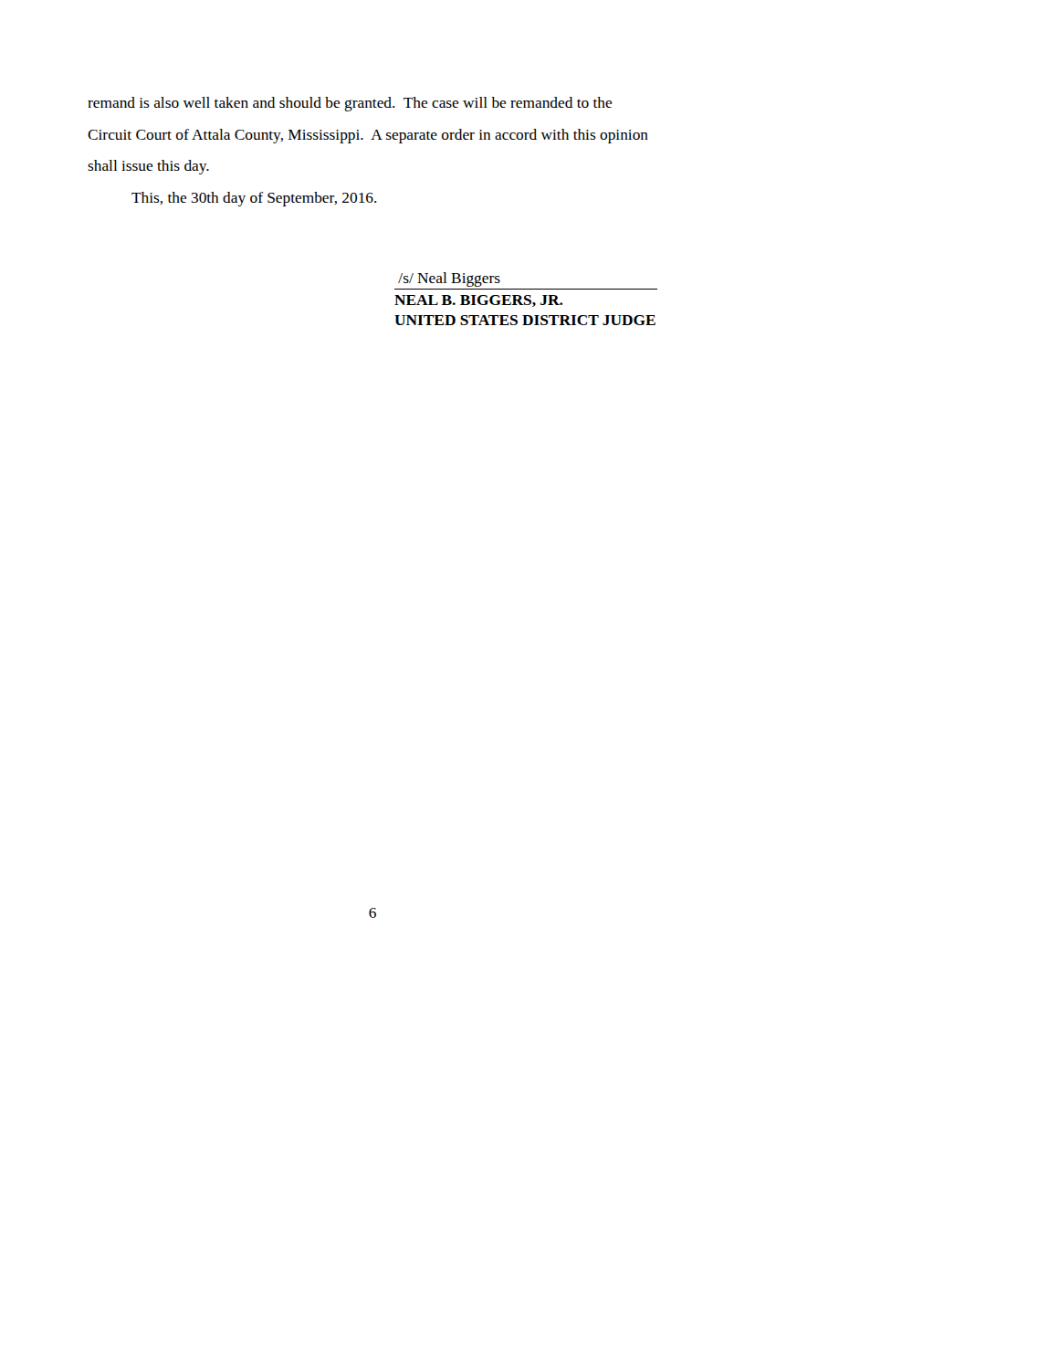remand is also well taken and should be granted. The case will be remanded to the Circuit Court of Attala County, Mississippi. A separate order in accord with this opinion shall issue this day.
This, the 30th day of September, 2016.
/s/ Neal Biggers
NEAL B. BIGGERS, JR.
UNITED STATES DISTRICT JUDGE
6